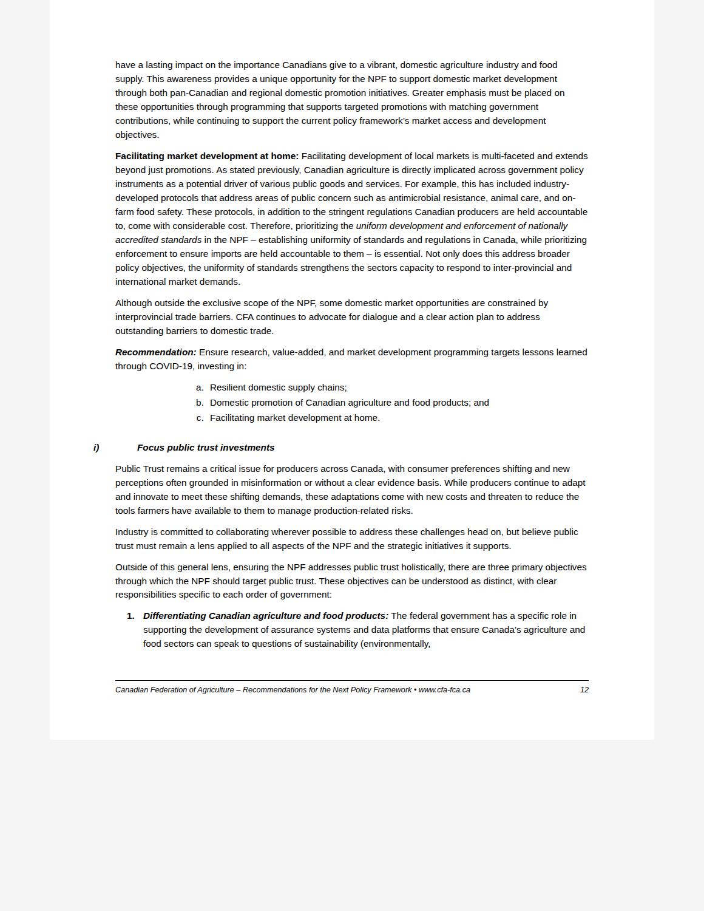have a lasting impact on the importance Canadians give to a vibrant, domestic agriculture industry and food supply. This awareness provides a unique opportunity for the NPF to support domestic market development through both pan-Canadian and regional domestic promotion initiatives. Greater emphasis must be placed on these opportunities through programming that supports targeted promotions with matching government contributions, while continuing to support the current policy framework’s market access and development objectives.
Facilitating market development at home: Facilitating development of local markets is multi-faceted and extends beyond just promotions. As stated previously, Canadian agriculture is directly implicated across government policy instruments as a potential driver of various public goods and services. For example, this has included industry-developed protocols that address areas of public concern such as antimicrobial resistance, animal care, and on-farm food safety. These protocols, in addition to the stringent regulations Canadian producers are held accountable to, come with considerable cost. Therefore, prioritizing the uniform development and enforcement of nationally accredited standards in the NPF – establishing uniformity of standards and regulations in Canada, while prioritizing enforcement to ensure imports are held accountable to them – is essential. Not only does this address broader policy objectives, the uniformity of standards strengthens the sectors capacity to respond to inter-provincial and international market demands.
Although outside the exclusive scope of the NPF, some domestic market opportunities are constrained by interprovincial trade barriers. CFA continues to advocate for dialogue and a clear action plan to address outstanding barriers to domestic trade.
Recommendation: Ensure research, value-added, and market development programming targets lessons learned through COVID-19, investing in:
Resilient domestic supply chains;
Domestic promotion of Canadian agriculture and food products; and
Facilitating market development at home.
i) Focus public trust investments
Public Trust remains a critical issue for producers across Canada, with consumer preferences shifting and new perceptions often grounded in misinformation or without a clear evidence basis. While producers continue to adapt and innovate to meet these shifting demands, these adaptations come with new costs and threaten to reduce the tools farmers have available to them to manage production-related risks.
Industry is committed to collaborating wherever possible to address these challenges head on, but believe public trust must remain a lens applied to all aspects of the NPF and the strategic initiatives it supports.
Outside of this general lens, ensuring the NPF addresses public trust holistically, there are three primary objectives through which the NPF should target public trust. These objectives can be understood as distinct, with clear responsibilities specific to each order of government:
Differentiating Canadian agriculture and food products: The federal government has a specific role in supporting the development of assurance systems and data platforms that ensure Canada’s agriculture and food sectors can speak to questions of sustainability (environmentally,
Canadian Federation of Agriculture – Recommendations for the Next Policy Framework • www.cfa-fca.ca
12